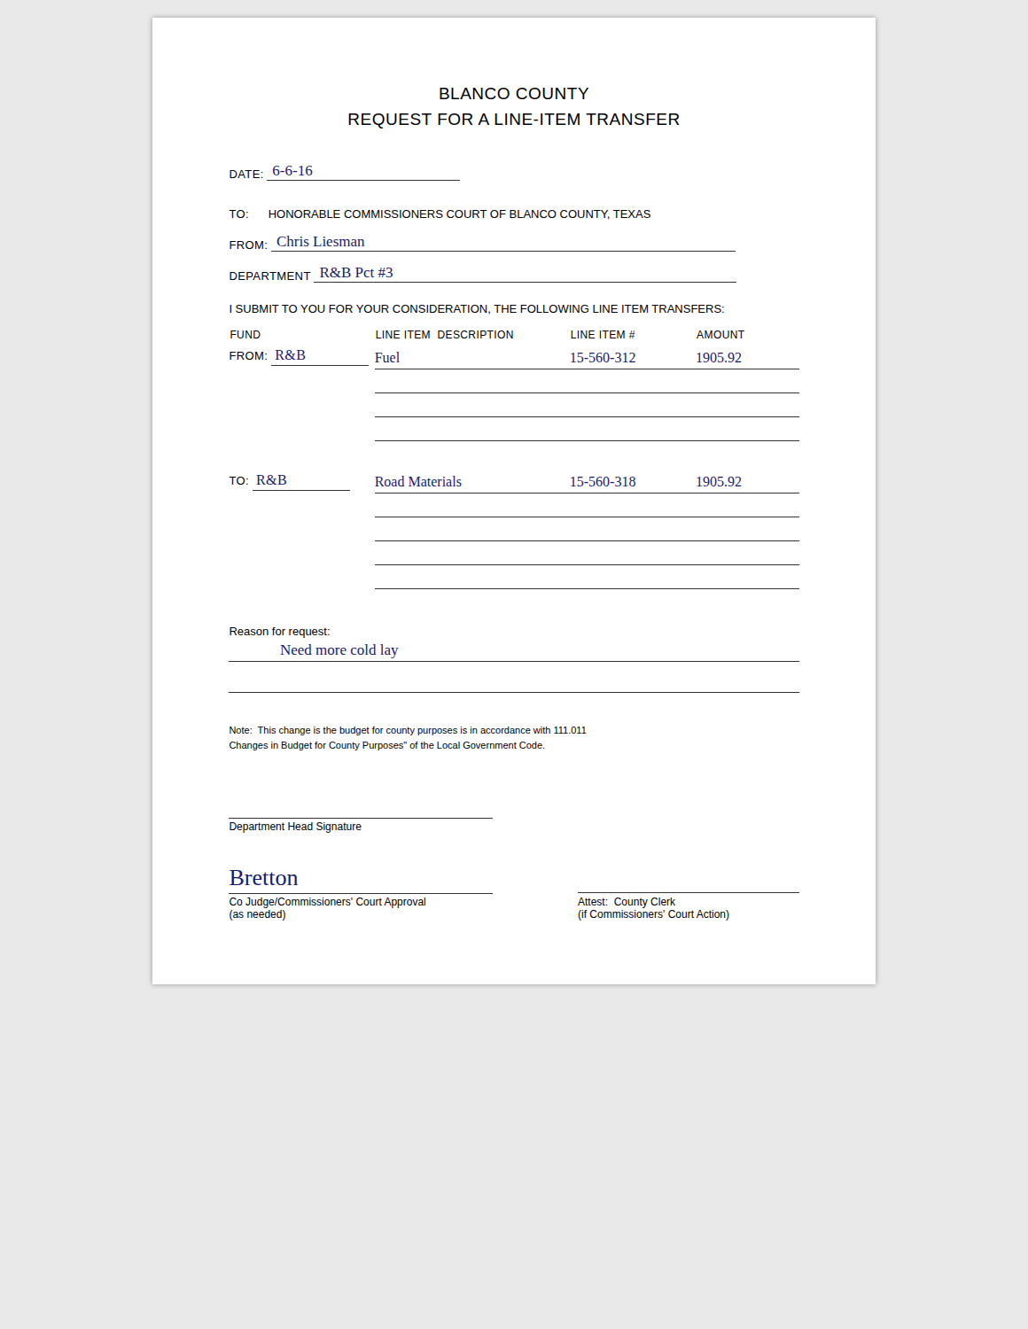BLANCO COUNTY
REQUEST FOR A LINE-ITEM TRANSFER
DATE: 6-6-16
TO: HONORABLE COMMISSIONERS COURT OF BLANCO COUNTY, TEXAS
FROM: Chris Liesman
DEPARTMENT R&B Pct #3
I SUBMIT TO YOU FOR YOUR CONSIDERATION, THE FOLLOWING LINE ITEM TRANSFERS:
| FUND | LINE ITEM DESCRIPTION | LINE ITEM # | AMOUNT |
| --- | --- | --- | --- |
| FROM: R&B | Fuel | 15-560-312 | 1905.92 |
| TO: R&B | Road Materials | 15-560-318 | 1905.92 |
Reason for request:
Need more cold lay
Note: This change is the budget for county purposes is in accordance with 111.011
Changes in Budget for County Purposes" of the Local Government Code.
 
Department Head Signature
Bretton
Co Judge/Commissioners' Court Approval
(as needed)
Attest: County Clerk
(if Commissioners' Court Action)